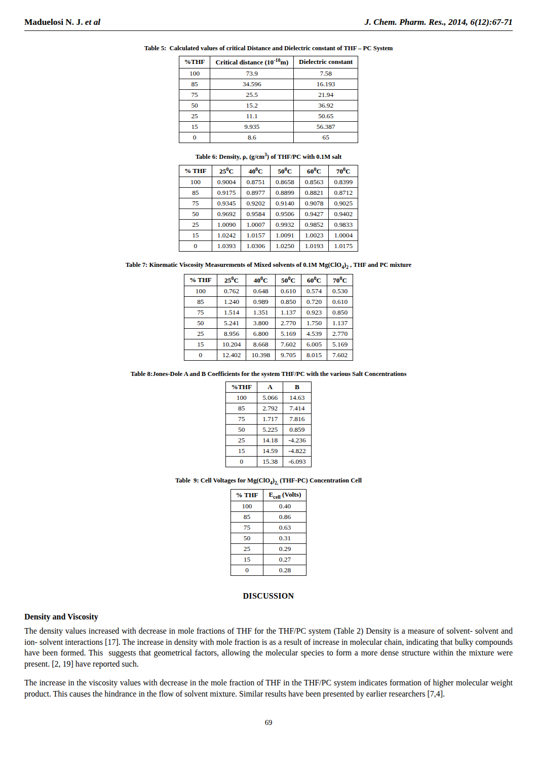Maduelosi N. J. et al
J. Chem. Pharm. Res., 2014, 6(12):67-71
Table 5: Calculated values of critical Distance and Dielectric constant of THF – PC System
| %THF | Critical distance (10 -10 m) | Dielectric constant |
| --- | --- | --- |
| 100 | 73.9 | 7.58 |
| 85 | 34.596 | 16.193 |
| 75 | 25.5 | 21.94 |
| 50 | 15.2 | 36.92 |
| 25 | 11.1 | 50.65 |
| 15 | 9.935 | 56.387 |
| 0 | 8.6 | 65 |
Table 6: Density, ρ, (g/cm3) of THF/PC with 0.1M salt
| % THF | 25 0 C | 40 0 C | 50 0 C | 60 0 C | 70 0 C |
| --- | --- | --- | --- | --- | --- |
| 100 | 0.9004 | 0.8751 | 0.8658 | 0.8563 | 0.8399 |
| 85 | 0.9175 | 0.8977 | 0.8899 | 0.8821 | 0.8712 |
| 75 | 0.9345 | 0.9202 | 0.9140 | 0.9078 | 0.9025 |
| 50 | 0.9692 | 0.9584 | 0.9506 | 0.9427 | 0.9402 |
| 25 | 1.0090 | 1.0007 | 0.9932 | 0.9852 | 0.9833 |
| 15 | 1.0242 | 1.0157 | 1.0091 | 1.0023 | 1.0004 |
| 0 | 1.0393 | 1.0306 | 1.0250 | 1.0193 | 1.0175 |
Table 7: Kinematic Viscosity Measurements of Mixed solvents of 0.1M Mg(ClO4)2 , THF and PC mixture
| % THF | 25 0 C | 40 0 C | 50 0 C | 60 0 C | 70 0 C |
| --- | --- | --- | --- | --- | --- |
| 100 | 0.762 | 0.648 | 0.610 | 0.574 | 0.530 |
| 85 | 1.240 | 0.989 | 0.850 | 0.720 | 0.610 |
| 75 | 1.514 | 1.351 | 1.137 | 0.923 | 0.850 |
| 50 | 5.241 | 3.800 | 2.770 | 1.750 | 1.137 |
| 25 | 8.956 | 6.800 | 5.169 | 4.539 | 2.770 |
| 15 | 10.204 | 8.668 | 7.602 | 6.005 | 5.169 |
| 0 | 12.402 | 10.398 | 9.705 | 8.015 | 7.602 |
Table 8:Jones-Dole A and B Coefficients for the system THF/PC with the various Salt Concentrations
| %THF | A | B |
| --- | --- | --- |
| 100 | 5.066 | 14.63 |
| 85 | 2.792 | 7.414 |
| 75 | 1.717 | 7.816 |
| 50 | 5.225 | 0.859 |
| 25 | 14.18 | -4.236 |
| 15 | 14.59 | -4.822 |
| 0 | 15.38 | -6.093 |
Table 9: Cell Voltages for Mg(ClO4)2, (THF-PC) Concentration Cell
| % THF | E cell (Volts) |
| --- | --- |
| 100 | 0.40 |
| 85 | 0.86 |
| 75 | 0.63 |
| 50 | 0.31 |
| 25 | 0.29 |
| 15 | 0.27 |
| 0 | 0.28 |
DISCUSSION
Density and Viscosity
The density values increased with decrease in mole fractions of THF for the THF/PC system (Table 2) Density is a measure of solvent- solvent and ion- solvent interactions [17]. The increase in density with mole fraction is as a result of increase in molecular chain, indicating that bulky compounds have been formed. This suggests that geometrical factors, allowing the molecular species to form a more dense structure within the mixture were present. [2, 19] have reported such.
The increase in the viscosity values with decrease in the mole fraction of THF in the THF/PC system indicates formation of higher molecular weight product. This causes the hindrance in the flow of solvent mixture. Similar results have been presented by earlier researchers [7,4].
69